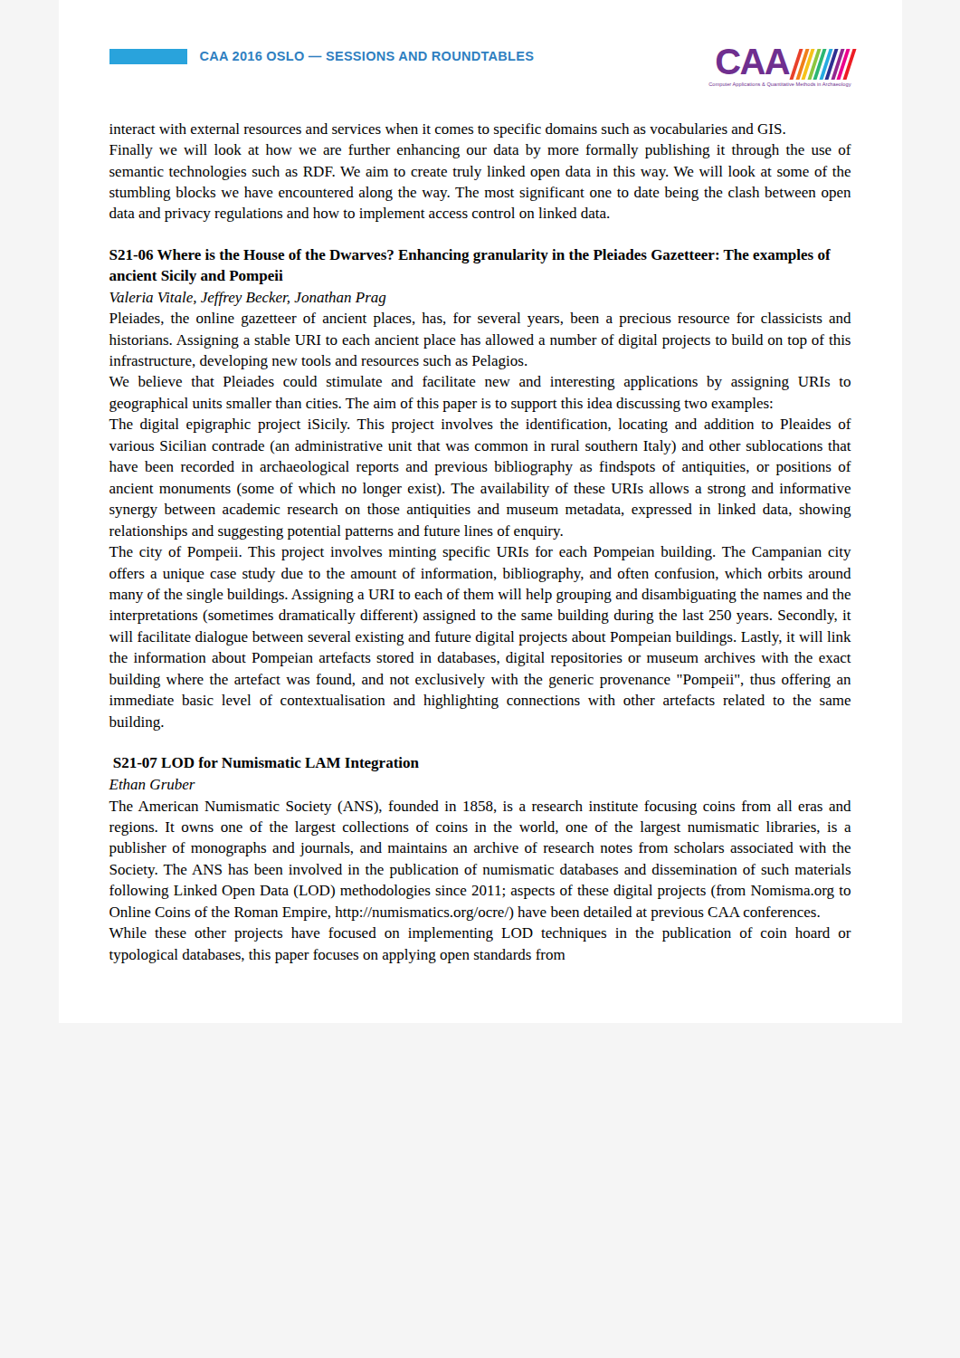CAA 2016 OSLO — SESSIONS AND ROUNDTABLES
CAA
Computer Applications & Quantitative Methods in Archaeology
interact with external resources and services when it comes to specific domains such as vocabularies and GIS.
Finally we will look at how we are further enhancing our data by more formally publishing it through the use of semantic technologies such as RDF. We aim to create truly linked open data in this way. We will look at some of the stumbling blocks we have encountered along the way. The most significant one to date being the clash between open data and privacy regulations and how to implement access control on linked data.
S21-06 Where is the House of the Dwarves? Enhancing granularity in the Pleiades Gazetteer: The examples of ancient Sicily and Pompeii
Valeria Vitale, Jeffrey Becker, Jonathan Prag
Pleiades, the online gazetteer of ancient places, has, for several years, been a precious resource for classicists and historians. Assigning a stable URI to each ancient place has allowed a number of digital projects to build on top of this infrastructure, developing new tools and resources such as Pelagios.
We believe that Pleiades could stimulate and facilitate new and interesting applications by assigning URIs to geographical units smaller than cities. The aim of this paper is to support this idea discussing two examples:
The digital epigraphic project iSicily. This project involves the identification, locating and addition to Pleaides of various Sicilian contrade (an administrative unit that was common in rural southern Italy) and other sublocations that have been recorded in archaeological reports and previous bibliography as findspots of antiquities, or positions of ancient monuments (some of which no longer exist). The availability of these URIs allows a strong and informative synergy between academic research on those antiquities and museum metadata, expressed in linked data, showing relationships and suggesting potential patterns and future lines of enquiry.
The city of Pompeii. This project involves minting specific URIs for each Pompeian building. The Campanian city offers a unique case study due to the amount of information, bibliography, and often confusion, which orbits around many of the single buildings. Assigning a URI to each of them will help grouping and disambiguating the names and the interpretations (sometimes dramatically different) assigned to the same building during the last 250 years. Secondly, it will facilitate dialogue between several existing and future digital projects about Pompeian buildings. Lastly, it will link the information about Pompeian artefacts stored in databases, digital repositories or museum archives with the exact building where the artefact was found, and not exclusively with the generic provenance "Pompeii", thus offering an immediate basic level of contextualisation and highlighting connections with other artefacts related to the same building.
S21-07 LOD for Numismatic LAM Integration
Ethan Gruber
The American Numismatic Society (ANS), founded in 1858, is a research institute focusing coins from all eras and regions. It owns one of the largest collections of coins in the world, one of the largest numismatic libraries, is a publisher of monographs and journals, and maintains an archive of research notes from scholars associated with the Society. The ANS has been involved in the publication of numismatic databases and dissemination of such materials following Linked Open Data (LOD) methodologies since 2011; aspects of these digital projects (from Nomisma.org to Online Coins of the Roman Empire, http://numismatics.org/ocre/) have been detailed at previous CAA conferences.
While these other projects have focused on implementing LOD techniques in the publication of coin hoard or typological databases, this paper focuses on applying open standards from